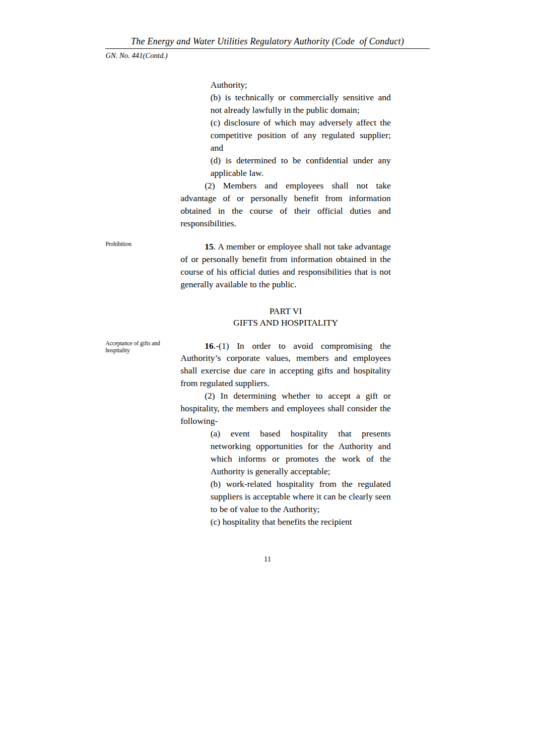The Energy and Water Utilities Regulatory Authority (Code of Conduct)
GN. No. 441(Contd.)
Authority;
(b) is technically or commercially sensitive and not already lawfully in the public domain;
(c) disclosure of which may adversely affect the competitive position of any regulated supplier; and
(d) is determined to be confidential under any applicable law.
(2) Members and employees shall not take advantage of or personally benefit from information obtained in the course of their official duties and responsibilities.
Prohibition
15. A member or employee shall not take advantage of or personally benefit from information obtained in the course of his official duties and responsibilities that is not generally available to the public.
PART VI GIFTS AND HOSPITALITY
Acceptance of gifts and hospitality
16.-(1) In order to avoid compromising the Authority’s corporate values, members and employees shall exercise due care in accepting gifts and hospitality from regulated suppliers.
(2) In determining whether to accept a gift or hospitality, the members and employees shall consider the following-
(a) event based hospitality that presents networking opportunities for the Authority and which informs or promotes the work of the Authority is generally acceptable;
(b) work-related hospitality from the regulated suppliers is acceptable where it can be clearly seen to be of value to the Authority;
(c) hospitality that benefits the recipient
11